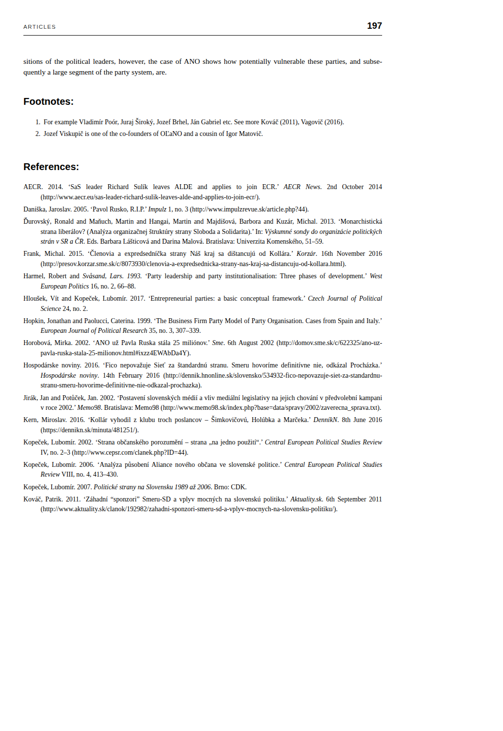Articles 197
sitions of the political leaders, however, the case of ANO shows how potentially vulnerable these parties, and subsequently a large segment of the party system, are.
Footnotes:
For example Vladimír Poór, Juraj Široký, Jozef Brhel, Ján Gabriel etc. See more Kováč (2011), Vagovič (2016).
Jozef Viskupič is one of the co-founders of OĽaNO and a cousin of Igor Matovič.
References:
AECR. 2014. ‘SaS leader Richard Sulík leaves ALDE and applies to join ECR.’ AECR News. 2nd October 2014 (http://www.aecr.eu/sas-leader-richard-sulik-leaves-alde-and-applies-to-join-ecr/).
Daniška, Jaroslav. 2005. ‘Pavol Rusko, R.I.P.’ Impulz 1, no. 3 (http://www.impulzrevue.sk/article.php?44).
Ďurovský, Ronald and Maňuch, Martin and Hangai, Martin and Majdišová, Barbora and Kuzár, Michal. 2013. ‘Monarchistická strana liberálov? (Analýza organizačnej štruktúry strany Sloboda a Solidarita).’ In: Výskumné sondy do organizácie politických strán v SR a ČR. Eds. Barbara Lášticová and Darina Malová. Bratislava: Univerzita Komenského, 51–59.
Frank, Michal. 2015. ‘Členovia a expredsedníčka strany Náš kraj sa dištancujú od Kollára.’ Korzár. 16th November 2016 (http://presov.korzar.sme.sk/c/8073930/clenovia-a-expredsednicka-strany-nas-kraj-sa-distancuju-od-kollara.html).
Harmel, Robert and Svåsand, Lars. 1993. ‘Party leadership and party institutionalisation: Three phases of development.’ West European Politics 16, no. 2, 66–88.
Hloušek, Vít and Kopeček, Lubomír. 2017. ‘Entrepreneurial parties: a basic conceptual framework.’ Czech Journal of Political Science 24, no. 2.
Hopkin, Jonathan and Paolucci, Caterina. 1999. ‘The Business Firm Party Model of Party Organisation. Cases from Spain and Italy.’ European Journal of Political Research 35, no. 3, 307–339.
Horobová, Mirka. 2002. ‘ANO už Pavla Ruska stála 25 miliónov.’ Sme. 6th August 2002 (http://domov.sme.sk/c/622325/ano-uz-pavla-ruska-stala-25-milionov.html#ixzz4EWAbDa4Y).
Hospodárske noviny. 2016. ‘Fico nepovažuje Sieť za štandardnú stranu. Smeru hovoríme definitívne nie, odkázal Procházka.’ Hospodárske noviny. 14th February 2016 (http://dennik.hnonline.sk/slovensko/534932-fico-nepovazuje-siet-za-standardnu-stranu-smeru-hovorime-definitivne-nie-odkazal-prochazka).
Jirák, Jan and Potůček, Jan. 2002. ‘Postavení slovenských médií a vliv mediální legislativy na jejich chování v předvolební kampani v roce 2002.’ Memo98. Bratislava: Memo98 (http://www.memo98.sk/index.php?base=data/spravy/2002/zaverecna_sprava.txt).
Kern, Miroslav. 2016. ‘Kollár vyhodil z klubu troch poslancov – Šimkovičovú, Holúbka a Marčeka.’ DenníkN. 8th June 2016 (https://dennikn.sk/minuta/481251/).
Kopeček, Lubomír. 2002. ‘Strana občanského porozumění – strana „na jedno použití“.’ Central European Political Studies Review IV, no. 2–3 (http://www.cepsr.com/clanek.php?ID=44).
Kopeček, Lubomír. 2006. ‘Analýza působení Aliance nového občana ve slovenské politice.’ Central European Political Studies Review VIII, no. 4, 413–430.
Kopeček, Lubomír. 2007. Politické strany na Slovensku 1989 až 2006. Brno: CDK.
Kováč, Patrik. 2011. ‘Záhadní “sponzori” Smeru-SD a vplyv mocných na slovenskú politiku.’ Aktuality.sk. 6th September 2011 (http://www.aktuality.sk/clanok/192982/zahadni-sponzori-smeru-sd-a-vplyv-mocnych-na-slovensku-politiku/).